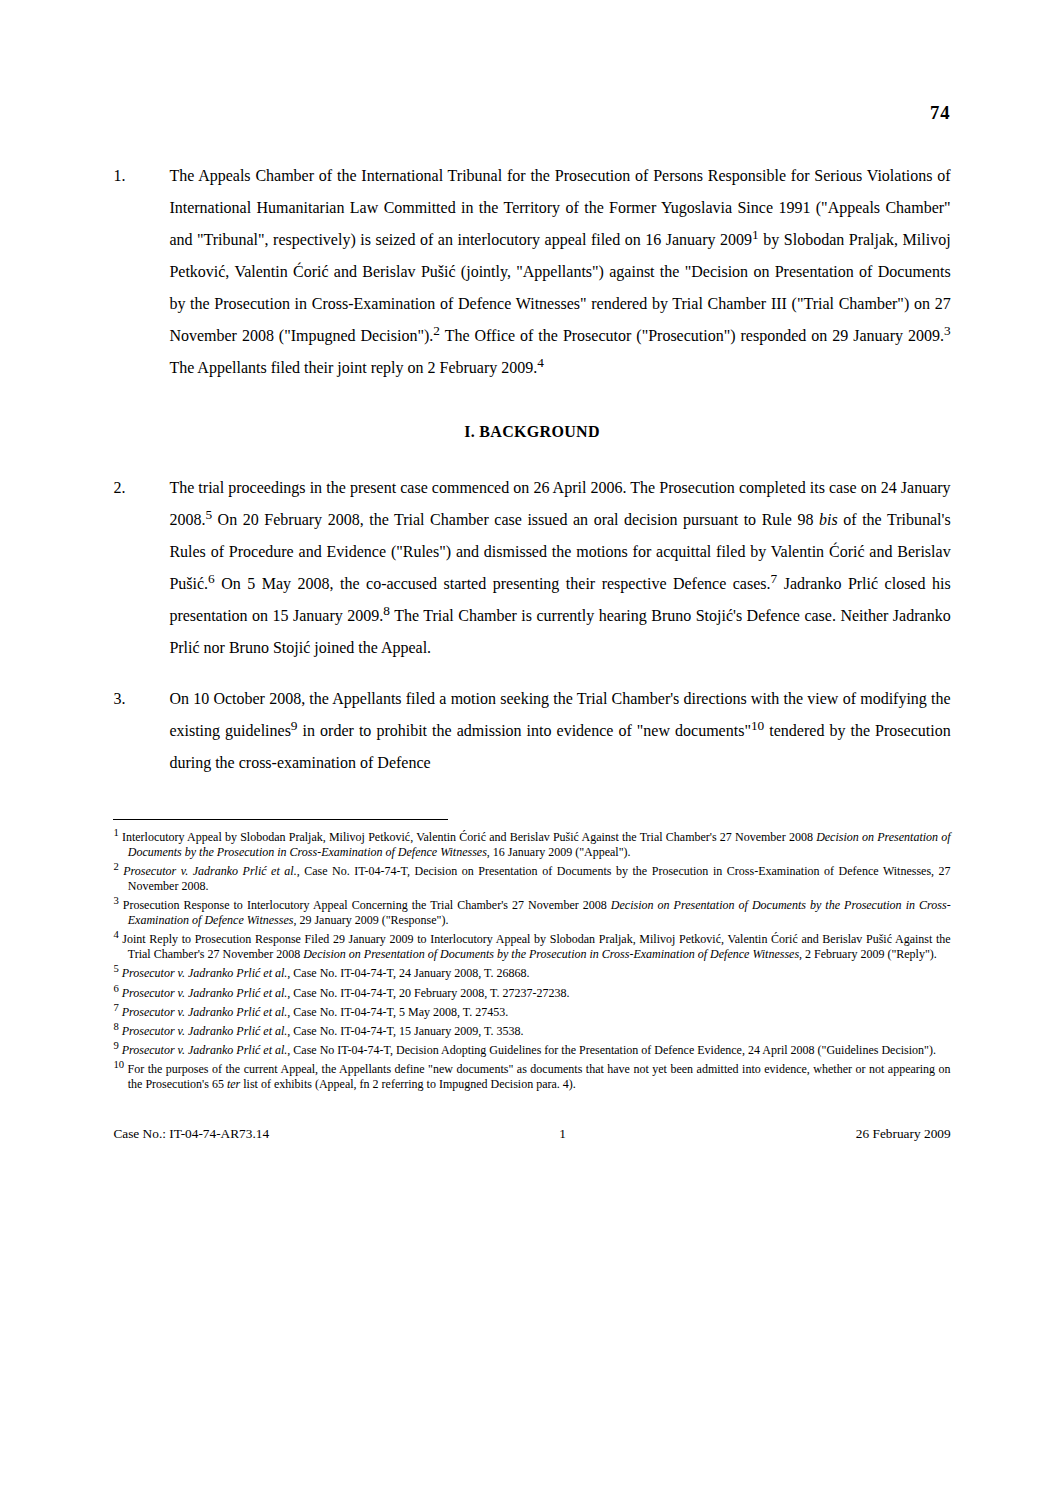74
1. The Appeals Chamber of the International Tribunal for the Prosecution of Persons Responsible for Serious Violations of International Humanitarian Law Committed in the Territory of the Former Yugoslavia Since 1991 ("Appeals Chamber" and "Tribunal", respectively) is seized of an interlocutory appeal filed on 16 January 20091 by Slobodan Praljak, Milivoj Petković, Valentin Ćorić and Berislav Pušić (jointly, "Appellants") against the "Decision on Presentation of Documents by the Prosecution in Cross-Examination of Defence Witnesses" rendered by Trial Chamber III ("Trial Chamber") on 27 November 2008 ("Impugned Decision").2 The Office of the Prosecutor ("Prosecution") responded on 29 January 2009.3 The Appellants filed their joint reply on 2 February 2009.4
I. BACKGROUND
2. The trial proceedings in the present case commenced on 26 April 2006. The Prosecution completed its case on 24 January 2008.5 On 20 February 2008, the Trial Chamber case issued an oral decision pursuant to Rule 98 bis of the Tribunal's Rules of Procedure and Evidence ("Rules") and dismissed the motions for acquittal filed by Valentin Ćorić and Berislav Pušić.6 On 5 May 2008, the co-accused started presenting their respective Defence cases.7 Jadranko Prlić closed his presentation on 15 January 2009.8 The Trial Chamber is currently hearing Bruno Stojić's Defence case. Neither Jadranko Prlić nor Bruno Stojić joined the Appeal.
3. On 10 October 2008, the Appellants filed a motion seeking the Trial Chamber's directions with the view of modifying the existing guidelines9 in order to prohibit the admission into evidence of "new documents"10 tendered by the Prosecution during the cross-examination of Defence
1 Interlocutory Appeal by Slobodan Praljak, Milivoj Petković, Valentin Ćorić and Berislav Pušić Against the Trial Chamber's 27 November 2008 Decision on Presentation of Documents by the Prosecution in Cross-Examination of Defence Witnesses, 16 January 2009 ("Appeal").
2 Prosecutor v. Jadranko Prlić et al., Case No. IT-04-74-T, Decision on Presentation of Documents by the Prosecution in Cross-Examination of Defence Witnesses, 27 November 2008.
3 Prosecution Response to Interlocutory Appeal Concerning the Trial Chamber's 27 November 2008 Decision on Presentation of Documents by the Prosecution in Cross-Examination of Defence Witnesses, 29 January 2009 ("Response").
4 Joint Reply to Prosecution Response Filed 29 January 2009 to Interlocutory Appeal by Slobodan Praljak, Milivoj Petković, Valentin Ćorić and Berislav Pušić Against the Trial Chamber's 27 November 2008 Decision on Presentation of Documents by the Prosecution in Cross-Examination of Defence Witnesses, 2 February 2009 ("Reply").
5 Prosecutor v. Jadranko Prlić et al., Case No. IT-04-74-T, 24 January 2008, T. 26868.
6 Prosecutor v. Jadranko Prlić et al., Case No. IT-04-74-T, 20 February 2008, T. 27237-27238.
7 Prosecutor v. Jadranko Prlić et al., Case No. IT-04-74-T, 5 May 2008, T. 27453.
8 Prosecutor v. Jadranko Prlić et al., Case No. IT-04-74-T, 15 January 2009, T. 3538.
9 Prosecutor v. Jadranko Prlić et al., Case No IT-04-74-T, Decision Adopting Guidelines for the Presentation of Defence Evidence, 24 April 2008 ("Guidelines Decision").
10 For the purposes of the current Appeal, the Appellants define "new documents" as documents that have not yet been admitted into evidence, whether or not appearing on the Prosecution's 65 ter list of exhibits (Appeal, fn 2 referring to Impugned Decision para. 4).
Case No.: IT-04-74-AR73.14
1
26 February 2009